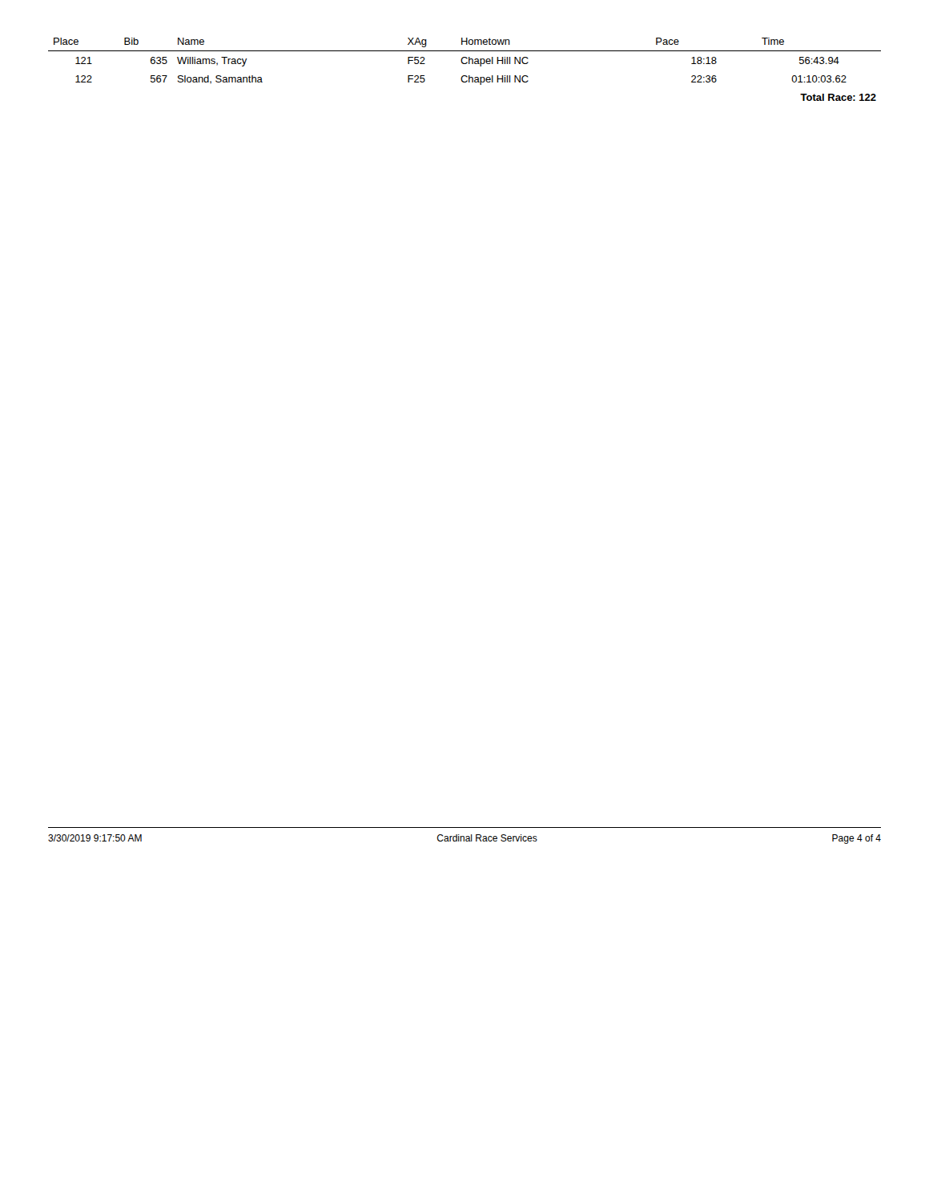| Place | Bib | Name | XAg | Hometown | Pace | Time |
| --- | --- | --- | --- | --- | --- | --- |
| 121 | 635 | Williams, Tracy | F52 | Chapel Hill NC | 18:18 | 56:43.94 |
| 122 | 567 | Sloand, Samantha | F25 | Chapel Hill NC | 22:36 | 01:10:03.62 |
| Total Race: 122 |
3/30/2019 9:17:50 AM
Cardinal Race Services
Page 4 of 4